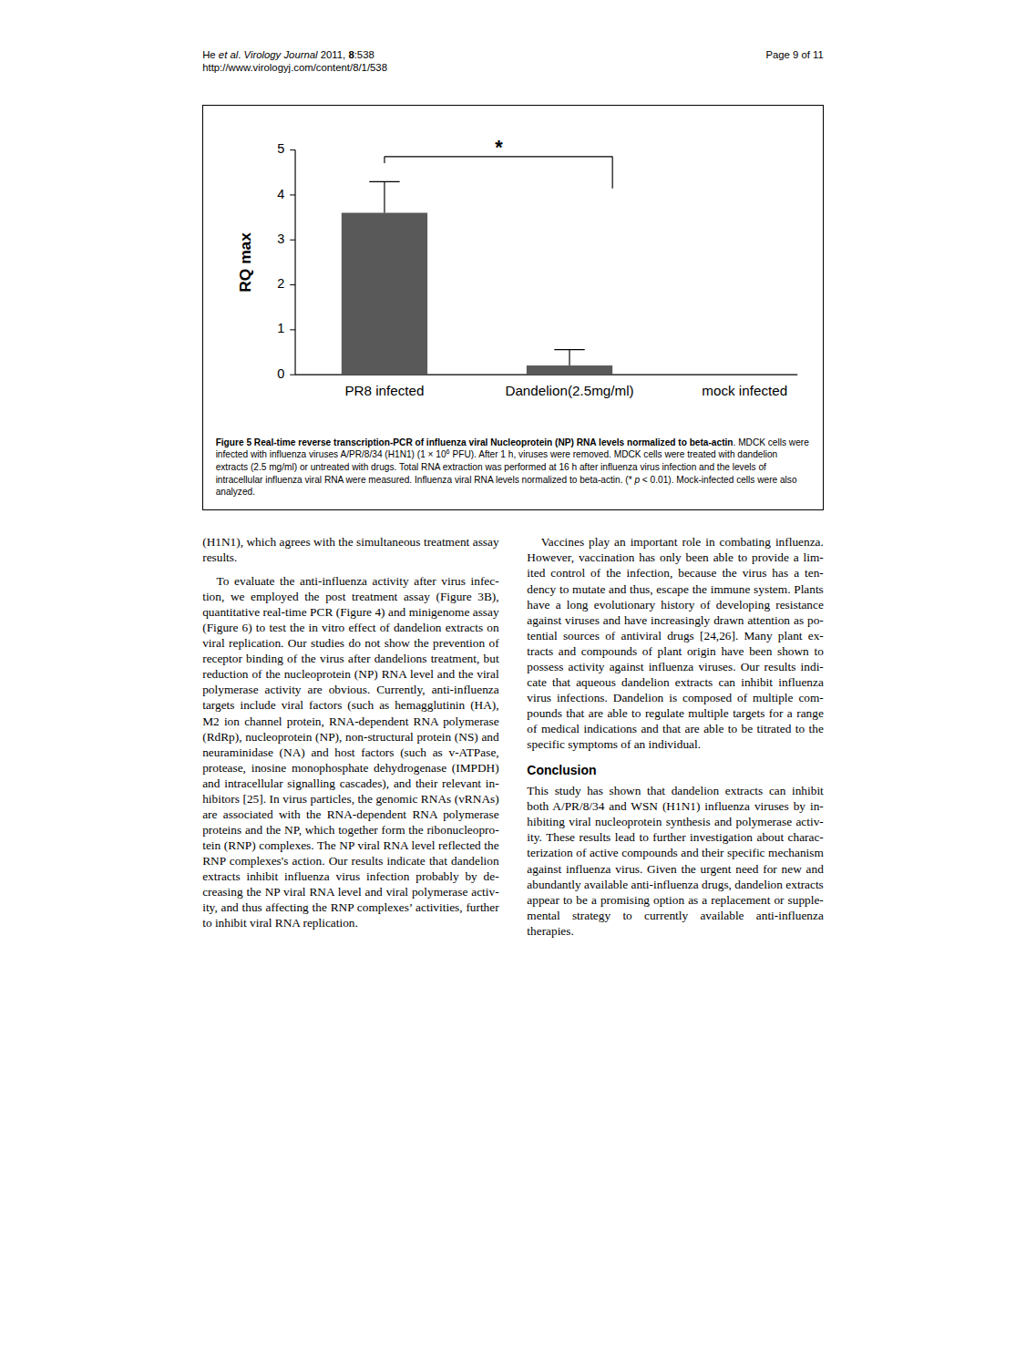He et al. Virology Journal 2011, 8:538
http://www.virologyj.com/content/8/1/538
Page 9 of 11
0 1 2 3 4 5 RQ max * PR8 infected Dandelion(2.5mg/ml) mock infected
Figure 5 Real-time reverse transcription-PCR of influenza viral Nucleoprotein (NP) RNA levels normalized to beta-actin. MDCK cells were infected with influenza viruses A/PR/8/34 (H1N1) (1 × 106 PFU). After 1 h, viruses were removed. MDCK cells were treated with dandelion extracts (2.5 mg/ml) or untreated with drugs. Total RNA extraction was performed at 16 h after influenza virus infection and the levels of intracellular influenza viral RNA were measured. Influenza viral RNA levels normalized to beta-actin. (* p < 0.01). Mock-infected cells were also analyzed.
(H1N1), which agrees with the simultaneous treatment assay results.
To evaluate the anti-influenza activity after virus infection, we employed the post treatment assay (Figure 3B), quantitative real-time PCR (Figure 4) and minigenome assay (Figure 6) to test the in vitro effect of dandelion extracts on viral replication. Our studies do not show the prevention of receptor binding of the virus after dandelions treatment, but reduction of the nucleoprotein (NP) RNA level and the viral polymerase activity are obvious. Currently, anti-influenza targets include viral factors (such as hemagglutinin (HA), M2 ion channel protein, RNA-dependent RNA polymerase (RdRp), nucleoprotein (NP), non-structural protein (NS) and neuraminidase (NA) and host factors (such as v-ATPase, protease, inosine monophosphate dehydrogenase (IMPDH) and intracellular signalling cascades), and their relevant inhibitors [25]. In virus particles, the genomic RNAs (vRNAs) are associated with the RNA-dependent RNA polymerase proteins and the NP, which together form the ribonucleoprotein (RNP) complexes. The NP viral RNA level reflected the RNP complexes's action. Our results indicate that dandelion extracts inhibit influenza virus infection probably by decreasing the NP viral RNA level and viral polymerase activity, and thus affecting the RNP complexes’ activities, further to inhibit viral RNA replication.
Vaccines play an important role in combating influenza. However, vaccination has only been able to provide a limited control of the infection, because the virus has a tendency to mutate and thus, escape the immune system. Plants have a long evolutionary history of developing resistance against viruses and have increasingly drawn attention as potential sources of antiviral drugs [24,26]. Many plant extracts and compounds of plant origin have been shown to possess activity against influenza viruses. Our results indicate that aqueous dandelion extracts can inhibit influenza virus infections. Dandelion is composed of multiple compounds that are able to regulate multiple targets for a range of medical indications and that are able to be titrated to the specific symptoms of an individual.
Conclusion
This study has shown that dandelion extracts can inhibit both A/PR/8/34 and WSN (H1N1) influenza viruses by inhibiting viral nucleoprotein synthesis and polymerase activity. These results lead to further investigation about characterization of active compounds and their specific mechanism against influenza virus. Given the urgent need for new and abundantly available anti-influenza drugs, dandelion extracts appear to be a promising option as a replacement or supplemental strategy to currently available anti-influenza therapies.